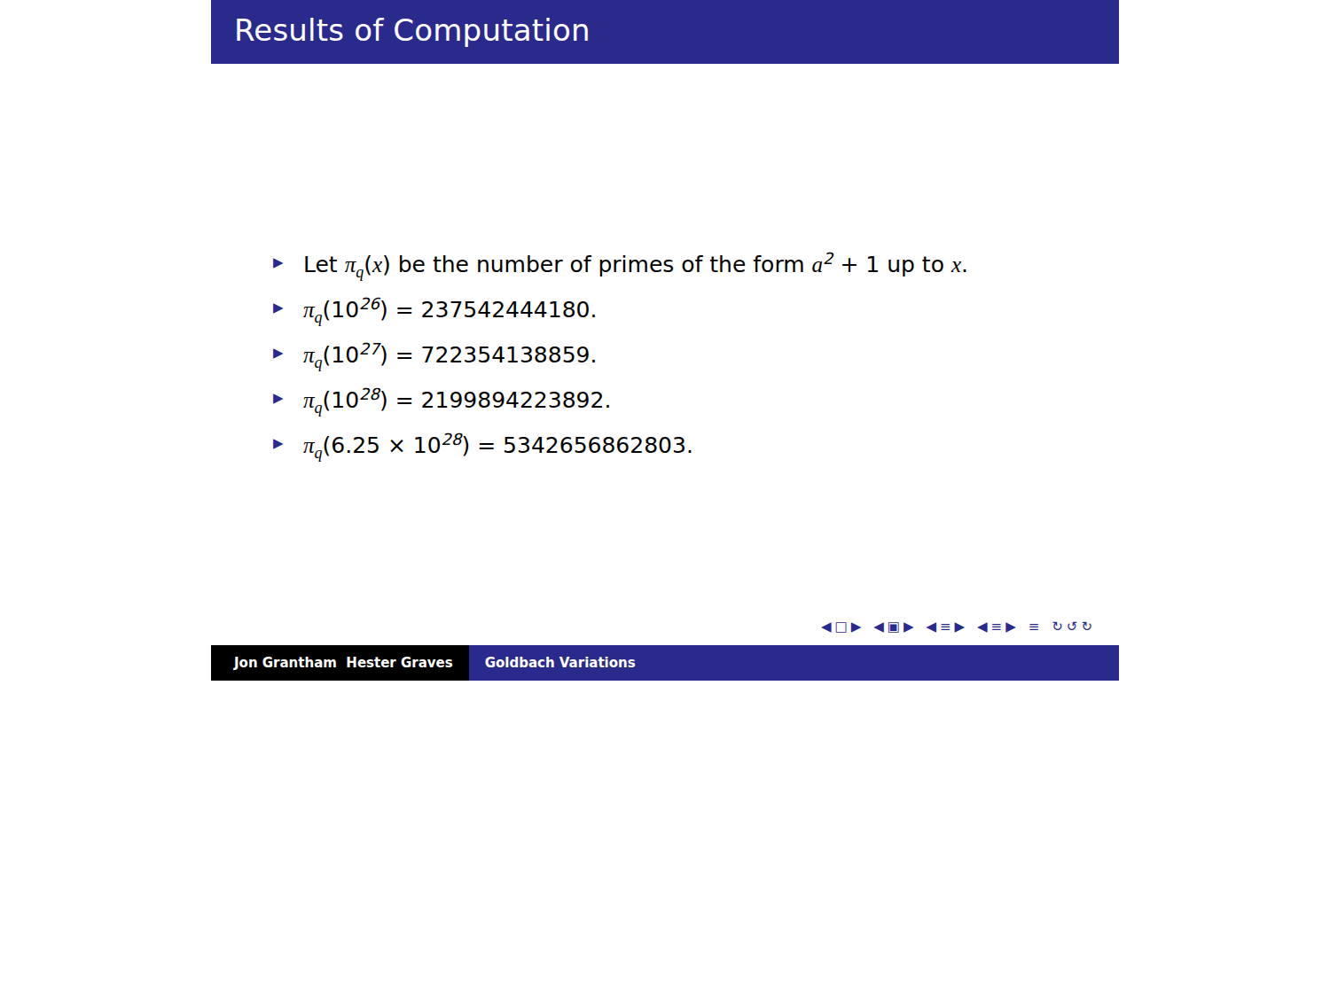Results of Computation
Let πq(x) be the number of primes of the form a2 + 1 up to x.
πq(1026) = 237542444180.
πq(1027) = 722354138859.
πq(1028) = 2199894223892.
πq(6.25 × 1028) = 5342656862803.
◀□▶ ◀▣▶ ◀≡▶ ◀≡▶ ≡ ↻↺↻
Jon Grantham Hester Graves
Goldbach Variations